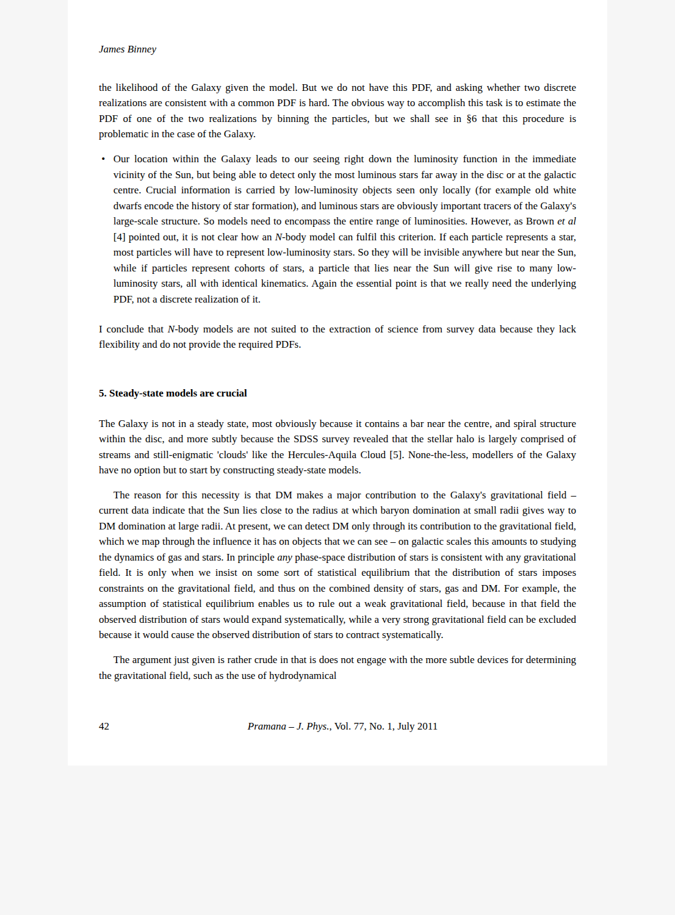James Binney
the likelihood of the Galaxy given the model. But we do not have this PDF, and asking whether two discrete realizations are consistent with a common PDF is hard. The obvious way to accomplish this task is to estimate the PDF of one of the two realizations by binning the particles, but we shall see in §6 that this procedure is problematic in the case of the Galaxy.
Our location within the Galaxy leads to our seeing right down the luminosity function in the immediate vicinity of the Sun, but being able to detect only the most luminous stars far away in the disc or at the galactic centre. Crucial information is carried by low-luminosity objects seen only locally (for example old white dwarfs encode the history of star formation), and luminous stars are obviously important tracers of the Galaxy's large-scale structure. So models need to encompass the entire range of luminosities. However, as Brown et al [4] pointed out, it is not clear how an N-body model can fulfil this criterion. If each particle represents a star, most particles will have to represent low-luminosity stars. So they will be invisible anywhere but near the Sun, while if particles represent cohorts of stars, a particle that lies near the Sun will give rise to many low-luminosity stars, all with identical kinematics. Again the essential point is that we really need the underlying PDF, not a discrete realization of it.
I conclude that N-body models are not suited to the extraction of science from survey data because they lack flexibility and do not provide the required PDFs.
5. Steady-state models are crucial
The Galaxy is not in a steady state, most obviously because it contains a bar near the centre, and spiral structure within the disc, and more subtly because the SDSS survey revealed that the stellar halo is largely comprised of streams and still-enigmatic 'clouds' like the Hercules-Aquila Cloud [5]. None-the-less, modellers of the Galaxy have no option but to start by constructing steady-state models.
The reason for this necessity is that DM makes a major contribution to the Galaxy's gravitational field – current data indicate that the Sun lies close to the radius at which baryon domination at small radii gives way to DM domination at large radii. At present, we can detect DM only through its contribution to the gravitational field, which we map through the influence it has on objects that we can see – on galactic scales this amounts to studying the dynamics of gas and stars. In principle any phase-space distribution of stars is consistent with any gravitational field. It is only when we insist on some sort of statistical equilibrium that the distribution of stars imposes constraints on the gravitational field, and thus on the combined density of stars, gas and DM. For example, the assumption of statistical equilibrium enables us to rule out a weak gravitational field, because in that field the observed distribution of stars would expand systematically, while a very strong gravitational field can be excluded because it would cause the observed distribution of stars to contract systematically.
The argument just given is rather crude in that is does not engage with the more subtle devices for determining the gravitational field, such as the use of hydrodynamical
42 Pramana – J. Phys., Vol. 77, No. 1, July 2011